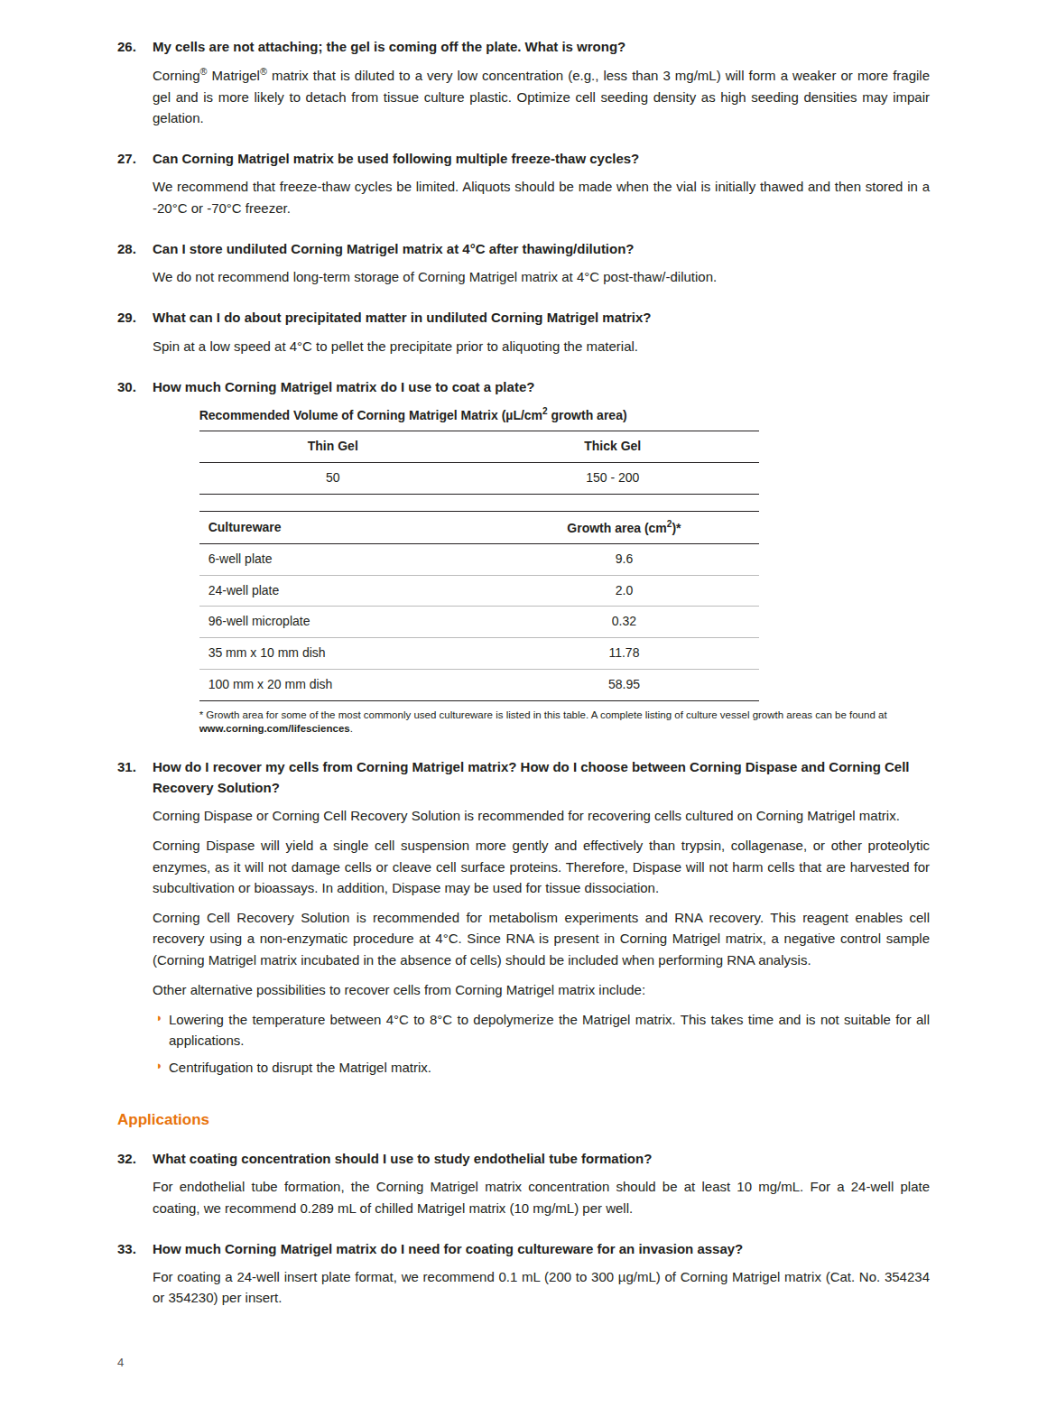26.
My cells are not attaching; the gel is coming off the plate. What is wrong?
Corning® Matrigel® matrix that is diluted to a very low concentration (e.g., less than 3 mg/mL) will form a weaker or more fragile gel and is more likely to detach from tissue culture plastic. Optimize cell seeding density as high seeding densities may impair gelation.
27.
Can Corning Matrigel matrix be used following multiple freeze-thaw cycles?
We recommend that freeze-thaw cycles be limited. Aliquots should be made when the vial is initially thawed and then stored in a -20°C or -70°C freezer.
28.
Can I store undiluted Corning Matrigel matrix at 4°C after thawing/dilution?
We do not recommend long-term storage of Corning Matrigel matrix at 4°C post-thaw/-dilution.
29.
What can I do about precipitated matter in undiluted Corning Matrigel matrix?
Spin at a low speed at 4°C to pellet the precipitate prior to aliquoting the material.
30.
How much Corning Matrigel matrix do I use to coat a plate?
Recommended Volume of Corning Matrigel Matrix (µL/cm2 growth area)
| Thin Gel | Thick Gel |
| --- | --- |
| 50 | 150 - 200 |
| Cultureware | Growth area (cm 2 )* |
| --- | --- |
| 6-well plate | 9.6 |
| 24-well plate | 2.0 |
| 96-well microplate | 0.32 |
| 35 mm x 10 mm dish | 11.78 |
| 100 mm x 20 mm dish | 58.95 |
* Growth area for some of the most commonly used cultureware is listed in this table. A complete listing of culture vessel growth areas can be found at www.corning.com/lifesciences.
31.
How do I recover my cells from Corning Matrigel matrix? How do I choose between Corning Dispase and Corning Cell Recovery Solution?
Corning Dispase or Corning Cell Recovery Solution is recommended for recovering cells cultured on Corning Matrigel matrix.
Corning Dispase will yield a single cell suspension more gently and effectively than trypsin, collagenase, or other proteolytic enzymes, as it will not damage cells or cleave cell surface proteins. Therefore, Dispase will not harm cells that are harvested for subcultivation or bioassays. In addition, Dispase may be used for tissue dissociation.
Corning Cell Recovery Solution is recommended for metabolism experiments and RNA recovery. This reagent enables cell recovery using a non-enzymatic procedure at 4°C. Since RNA is present in Corning Matrigel matrix, a negative control sample (Corning Matrigel matrix incubated in the absence of cells) should be included when performing RNA analysis.
Other alternative possibilities to recover cells from Corning Matrigel matrix include:
Lowering the temperature between 4°C to 8°C to depolymerize the Matrigel matrix. This takes time and is not suitable for all applications.
Centrifugation to disrupt the Matrigel matrix.
Applications
32.
What coating concentration should I use to study endothelial tube formation?
For endothelial tube formation, the Corning Matrigel matrix concentration should be at least 10 mg/mL. For a 24-well plate coating, we recommend 0.289 mL of chilled Matrigel matrix (10 mg/mL) per well.
33.
How much Corning Matrigel matrix do I need for coating cultureware for an invasion assay?
For coating a 24-well insert plate format, we recommend 0.1 mL (200 to 300 µg/mL) of Corning Matrigel matrix (Cat. No. 354234 or 354230) per insert.
4